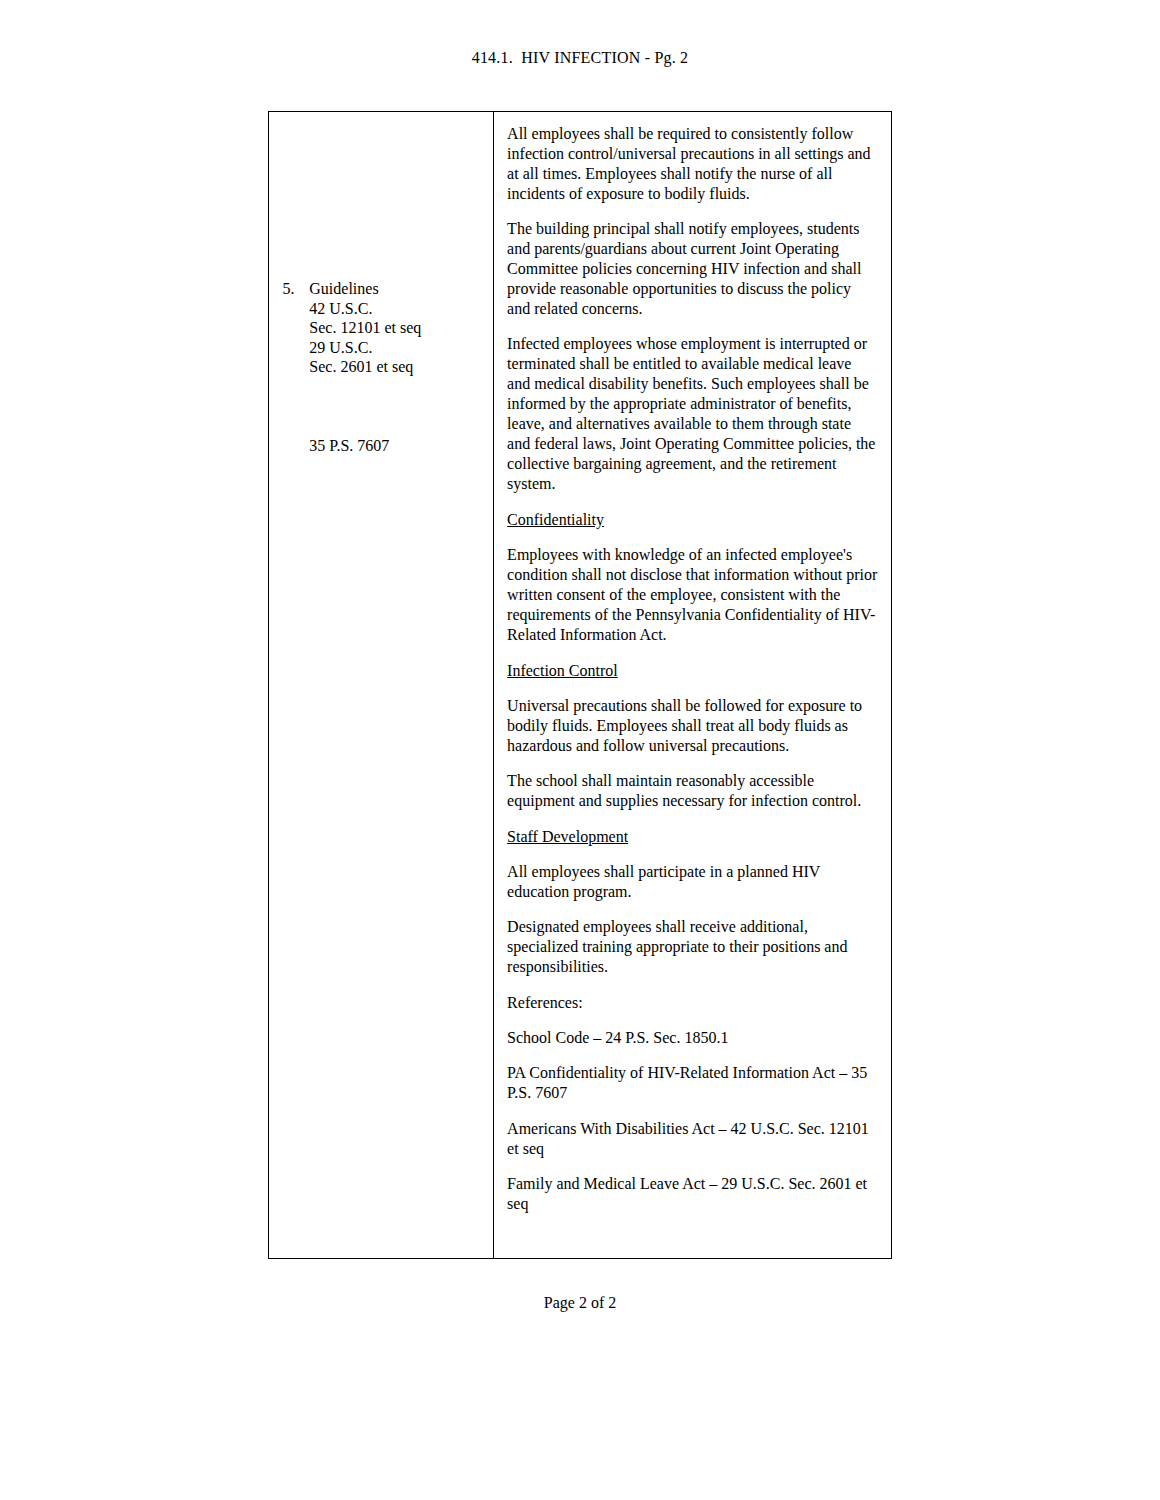414.1. HIV INFECTION - Pg. 2
| 5. Guidelines 42 U.S.C. Sec. 12101 et seq 29 U.S.C. Sec. 2601 et seq 35 P.S. 7607 | All employees shall be required to consistently follow infection control/universal precautions in all settings and at all times. Employees shall notify the nurse of all incidents of exposure to bodily fluids. The building principal shall notify employees, students and parents/guardians about current Joint Operating Committee policies concerning HIV infection and shall provide reasonable opportunities to discuss the policy and related concerns. Infected employees whose employment is interrupted or terminated shall be entitled to available medical leave and medical disability benefits. Such employees shall be informed by the appropriate administrator of benefits, leave, and alternatives available to them through state and federal laws, Joint Operating Committee policies, the collective bargaining agreement, and the retirement system. Confidentiality Employees with knowledge of an infected employee's condition shall not disclose that information without prior written consent of the employee, consistent with the requirements of the Pennsylvania Confidentiality of HIV-Related Information Act. Infection Control Universal precautions shall be followed for exposure to bodily fluids. Employees shall treat all body fluids as hazardous and follow universal precautions. The school shall maintain reasonably accessible equipment and supplies necessary for infection control. Staff Development All employees shall participate in a planned HIV education program. Designated employees shall receive additional, specialized training appropriate to their positions and responsibilities. References: School Code – 24 P.S. Sec. 1850.1 PA Confidentiality of HIV-Related Information Act – 35 P.S. 7607 Americans With Disabilities Act – 42 U.S.C. Sec. 12101 et seq Family and Medical Leave Act – 29 U.S.C. Sec. 2601 et seq |
Page 2 of 2